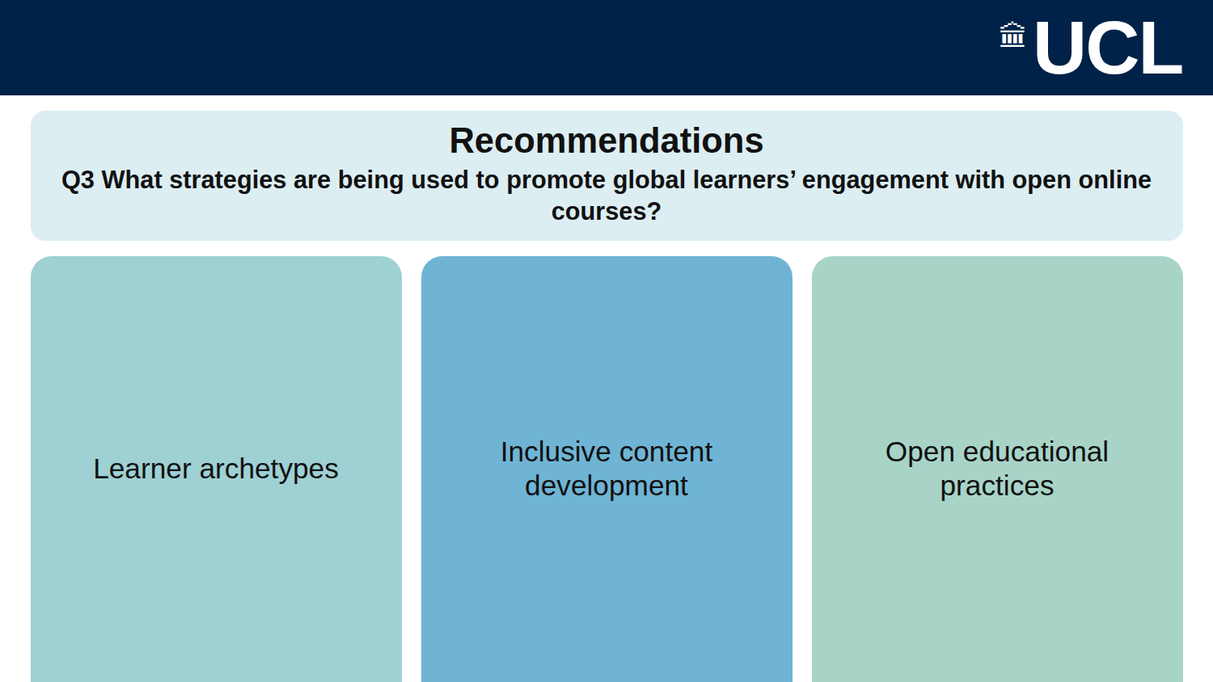🏛 UCL
Recommendations
Q3 What strategies are being used to promote global learners’ engagement with open online courses?
Learner archetypes
Inclusive content development
Open educational practices